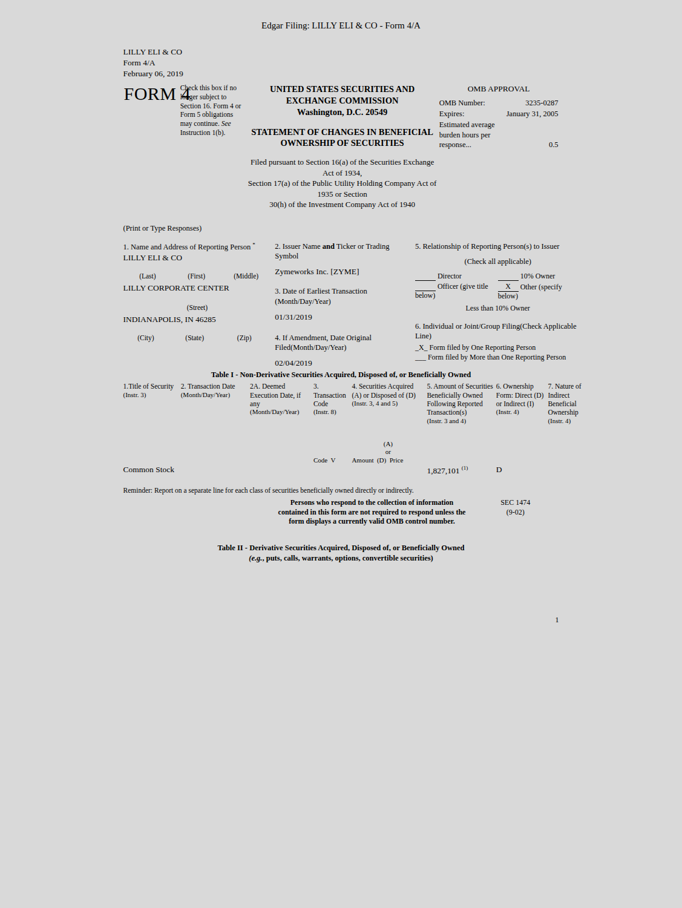Edgar Filing: LILLY ELI & CO - Form 4/A
LILLY ELI & CO
Form 4/A
February 06, 2019
| FORM 4 | Check this box if no longer subject to Section 16. Form 4 or Form 5 obligations may continue. See Instruction 1(b). | UNITED STATES SECURITIES AND EXCHANGE COMMISSION Washington, D.C. 20549 STATEMENT OF CHANGES IN BENEFICIAL OWNERSHIP OF SECURITIES Filed pursuant to Section 16(a) of the Securities Exchange Act of 1934, Section 17(a) of the Public Utility Holding Company Act of 1935 or Section 30(h) of the Investment Company Act of 1940 | OMB APPROVAL / OMB Number: / 3235-0287 / / Expires: / January 31, 2005 / / Estimated average burden hours per response... / 0.5 / |
(Print or Type Responses)
| 1. Name and Address of Reporting Person * LILLY ELI & CO / (Last) / (First) / (Middle) / LILLY CORPORATE CENTER (Street) INDIANAPOLIS, IN 46285 / (City) / (State) / (Zip) / | 2. Issuer Name and Ticker or Trading Symbol Zymeworks Inc. [ZYME] 3. Date of Earliest Transaction (Month/Day/Year) 01/31/2019 4. If Amendment, Date Original Filed(Month/Day/Year) 02/04/2019 | 5. Relationship of Reporting Person(s) to Issuer (Check all applicable) / Director / 10% Owner / / Officer (give title below) / X Other (specify below) / Less than 10% Owner 6. Individual or Joint/Group Filing(Check Applicable Line) _X_ Form filed by One Reporting Person ___ Form filed by More than One Reporting Person |
Table I - Non-Derivative Securities Acquired, Disposed of, or Beneficially Owned
| 1.Title of Security (Instr. 3) | 2. Transaction Date (Month/Day/Year) | 2A. Deemed Execution Date, if any (Month/Day/Year) | 3. Transaction Code (Instr. 8) | 4. Securities Acquired (A) or Disposed of (D) (Instr. 3, 4 and 5) | 5. Amount of Securities Beneficially Owned Following Reported Transaction(s) (Instr. 3 and 4) | 6. Ownership Form: Direct (D) or Indirect (I) (Instr. 4) | 7. Nature of Indirect Beneficial Ownership (Instr. 4) |
| | | | | (A) or | | | |
| | | | Code V | Amount (D) Price | | | |
| Common Stock | | | | | 1,827,101 (1) | D | |
Reminder: Report on a separate line for each class of securities beneficially owned directly or indirectly.
| | Persons who respond to the collection of information contained in this form are not required to respond unless the form displays a currently valid OMB control number. | SEC 1474 (9-02) |
Table II - Derivative Securities Acquired, Disposed of, or Beneficially Owned
(e.g., puts, calls, warrants, options, convertible securities)
1